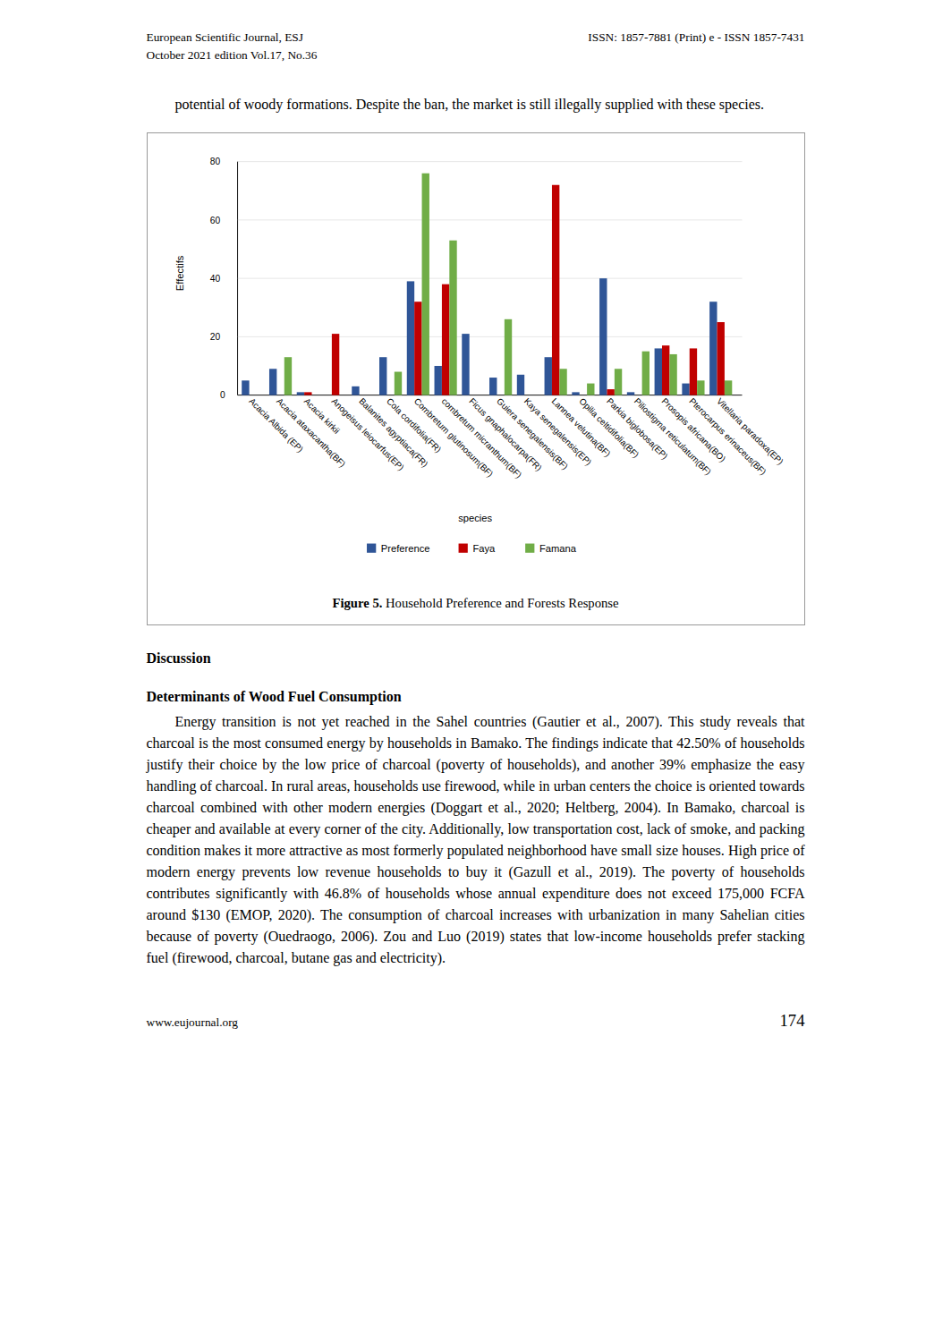European Scientific Journal, ESJ October 2021 edition Vol.17, No.36
ISSN: 1857-7881 (Print) e - ISSN 1857-7431
potential of woody formations. Despite the ban, the market is still illegally supplied with these species.
80 60 40 20 0 Effectifs Acacia Albida (EP) Acacia ataxacantha(BF) Acacia kirkii Anogeisus leiocarfus(EP) Balanites agyptiaca(FR) Cola cordifolia(FR) Combretum glutinosum(BF) combretum micranthum(BF) Ficus gnaphalocarpa(FR) Guiera senegalensis(BF) Kaya senegalensis(EP) Lannea velutina(BF) Opilia celtidifolia(BF) Parkia biglobosa(EP) Piliostigma reticulatum(BF) Prosopis africana(BO) Pterocarpus erinaceus(BF) Vitellaria paradoxa(EP) species Preference Faya Famana
Figure 5. Household Preference and Forests Response
Discussion
Determinants of Wood Fuel Consumption
Energy transition is not yet reached in the Sahel countries (Gautier et al., 2007). This study reveals that charcoal is the most consumed energy by households in Bamako. The findings indicate that 42.50% of households justify their choice by the low price of charcoal (poverty of households), and another 39% emphasize the easy handling of charcoal. In rural areas, households use firewood, while in urban centers the choice is oriented towards charcoal combined with other modern energies (Doggart et al., 2020; Heltberg, 2004). In Bamako, charcoal is cheaper and available at every corner of the city. Additionally, low transportation cost, lack of smoke, and packing condition makes it more attractive as most formerly populated neighborhood have small size houses. High price of modern energy prevents low revenue households to buy it (Gazull et al., 2019). The poverty of households contributes significantly with 46.8% of households whose annual expenditure does not exceed 175,000 FCFA around $130 (EMOP, 2020). The consumption of charcoal increases with urbanization in many Sahelian cities because of poverty (Ouedraogo, 2006). Zou and Luo (2019) states that low-income households prefer stacking fuel (firewood, charcoal, butane gas and electricity).
www.eujournal.org 174